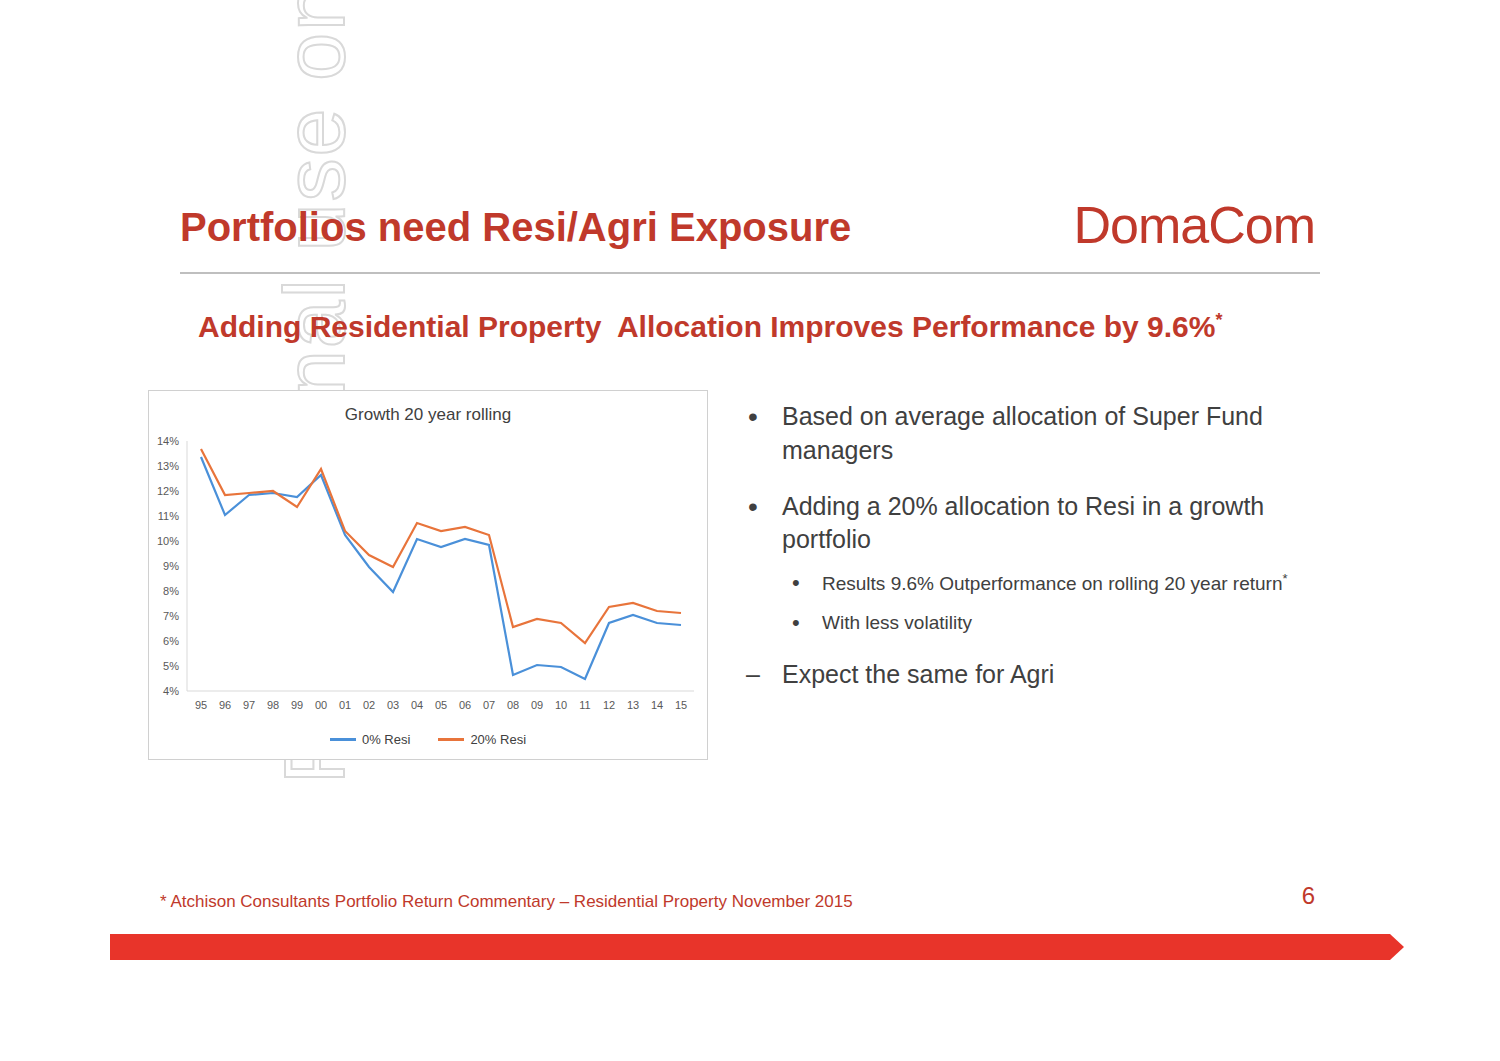For personal use only
Portfolios need Resi/Agri Exposure
DomaCom
Adding Residential Property Allocation Improves Performance by 9.6%*
Growth 20 year rolling
14% 13% 12% 11% 10% 9% 8% 7% 6% 5% 4% 95 96 97 98 99 00 01 02 03 04 05 06 07 08 09 10 11 12 13 14 15
0% Resi
20% Resi
Based on average allocation of Super Fund managers
Adding a 20% allocation to Resi in a growth portfolio
Results 9.6% Outperformance on rolling 20 year return*
With less volatility
Expect the same for Agri
* Atchison Consultants Portfolio Return Commentary – Residential Property November 2015
6